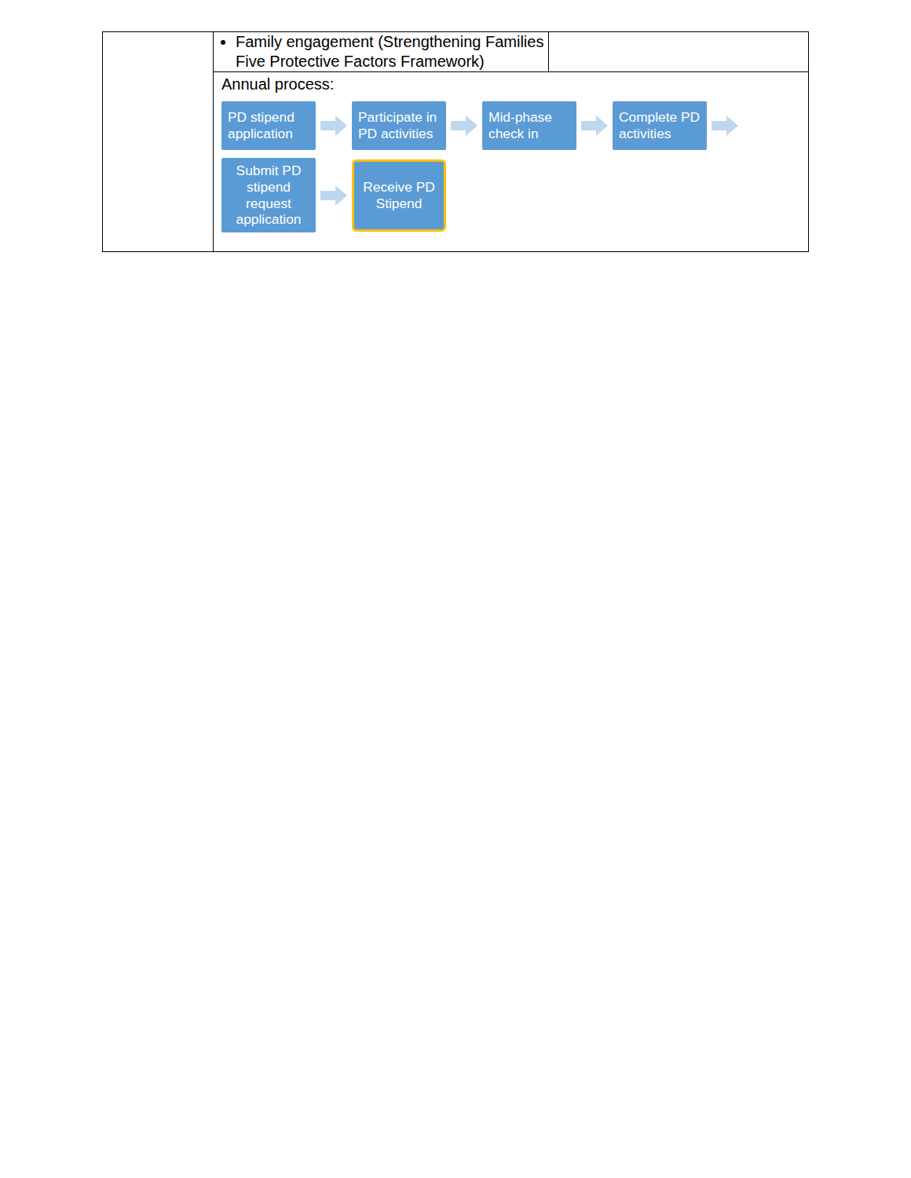| | Family engagement (Strengthening Families Five Protective Factors Framework) | |
| Annual process: PD stipend application Participate in PD activities Mid-phase check in Complete PD activities Submit PD stipend request application Receive PD Stipend |